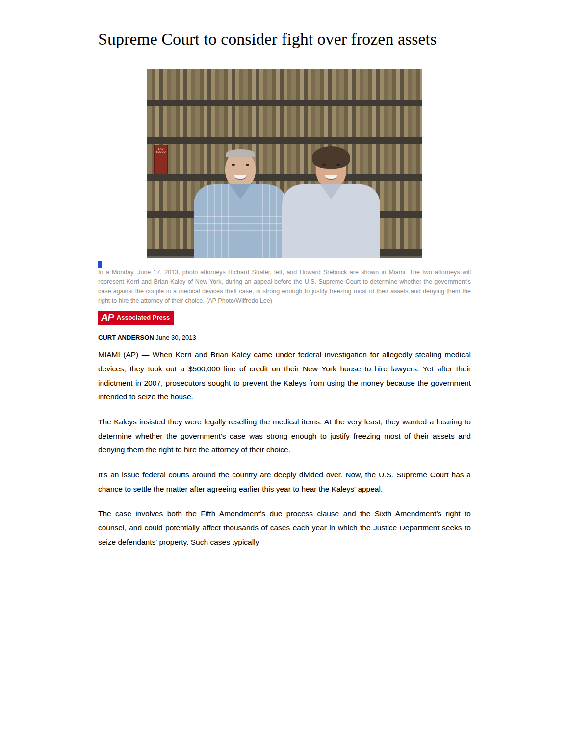Supreme Court to consider fight over frozen assets
BAD BLOOD
In a Monday, June 17, 2013, photo attorneys Richard Strafer, left, and Howard Srebnick are shown in Miami. The two attorneys will represent Kerri and Brian Kaley of New York, during an appeal before the U.S. Supreme Court to determine whether the government's case against the couple in a medical devices theft case, is strong enough to justify freezing most of their assets and denying them the right to hire the attorney of their choice. (AP Photo/Wilfredo Lee)
AP Associated Press
CURT ANDERSON June 30, 2013
MIAMI (AP) — When Kerri and Brian Kaley came under federal investigation for allegedly stealing medical devices, they took out a $500,000 line of credit on their New York house to hire lawyers. Yet after their indictment in 2007, prosecutors sought to prevent the Kaleys from using the money because the government intended to seize the house.
The Kaleys insisted they were legally reselling the medical items. At the very least, they wanted a hearing to determine whether the government's case was strong enough to justify freezing most of their assets and denying them the right to hire the attorney of their choice.
It's an issue federal courts around the country are deeply divided over. Now, the U.S. Supreme Court has a chance to settle the matter after agreeing earlier this year to hear the Kaleys' appeal.
The case involves both the Fifth Amendment's due process clause and the Sixth Amendment's right to counsel, and could potentially affect thousands of cases each year in which the Justice Department seeks to seize defendants' property. Such cases typically